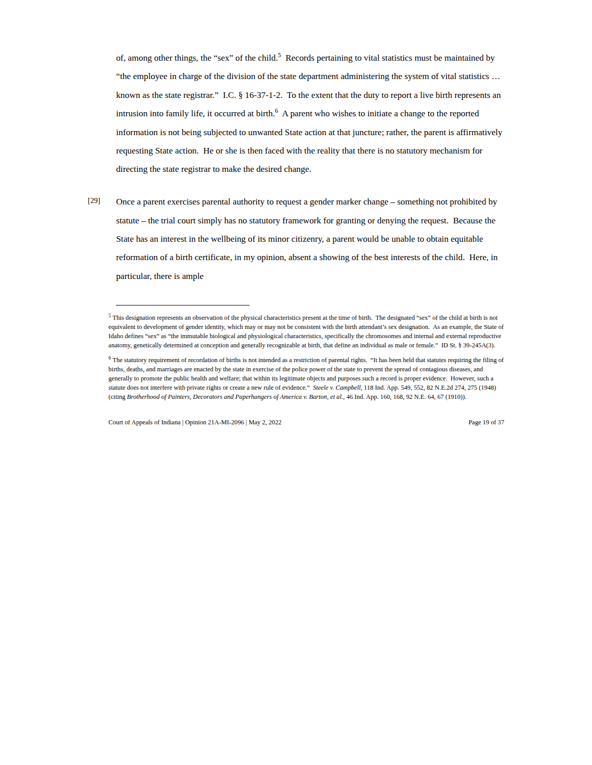of, among other things, the “sex” of the child.5 Records pertaining to vital statistics must be maintained by “the employee in charge of the division of the state department administering the system of vital statistics … known as the state registrar.” I.C. § 16-37-1-2. To the extent that the duty to report a live birth represents an intrusion into family life, it occurred at birth.6 A parent who wishes to initiate a change to the reported information is not being subjected to unwanted State action at that juncture; rather, the parent is affirmatively requesting State action. He or she is then faced with the reality that there is no statutory mechanism for directing the state registrar to make the desired change.
[29] Once a parent exercises parental authority to request a gender marker change – something not prohibited by statute – the trial court simply has no statutory framework for granting or denying the request. Because the State has an interest in the wellbeing of its minor citizenry, a parent would be unable to obtain equitable reformation of a birth certificate, in my opinion, absent a showing of the best interests of the child. Here, in particular, there is ample
5 This designation represents an observation of the physical characteristics present at the time of birth. The designated “sex” of the child at birth is not equivalent to development of gender identity, which may or may not be consistent with the birth attendant’s sex designation. As an example, the State of Idaho defines “sex” as “the immutable biological and physiological characteristics, specifically the chromosomes and internal and external reproductive anatomy, genetically determined at conception and generally recognizable at birth, that define an individual as male or female.” ID St. § 39-245A(3).
6 The statutory requirement of recordation of births is not intended as a restriction of parental rights. “It has been held that statutes requiring the filing of births, deaths, and marriages are enacted by the state in exercise of the police power of the state to prevent the spread of contagious diseases, and generally to promote the public health and welfare; that within its legitimate objects and purposes such a record is proper evidence. However, such a statute does not interfere with private rights or create a new rule of evidence.” Steele v. Campbell, 118 Ind. App. 549, 552, 82 N.E.2d 274, 275 (1948) (citing Brotherhood of Painters, Decorators and Paperhangers of America v. Barton, et al., 46 Ind. App. 160, 168, 92 N.E. 64, 67 (1910)).
Court of Appeals of Indiana | Opinion 21A-MI-2096 | May 2, 2022 Page 19 of 37